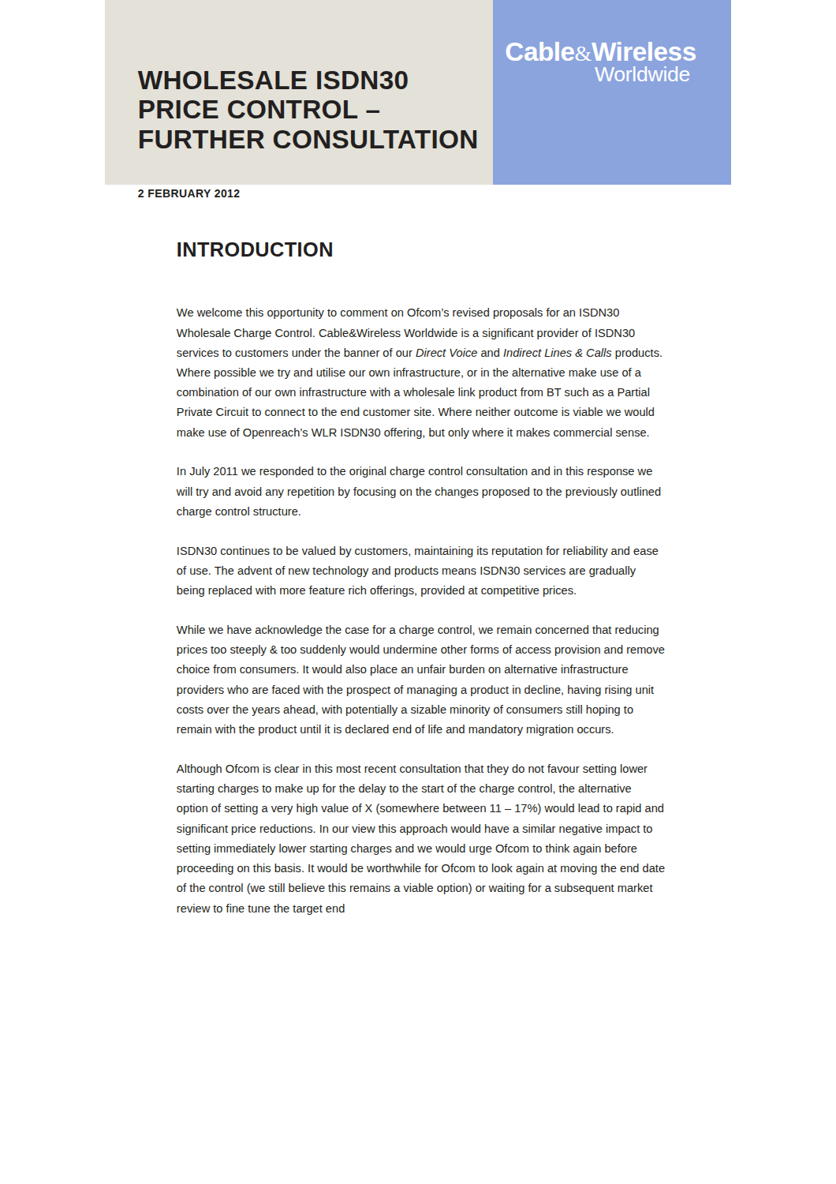Wholesale ISDN30 Price Control –
Further Consultation
2 February 2012
Cable&Wireless
Worldwide
Introduction
We welcome this opportunity to comment on Ofcom’s revised proposals for an ISDN30 Wholesale Charge Control. Cable&Wireless Worldwide is a significant provider of ISDN30 services to customers under the banner of our Direct Voice and Indirect Lines & Calls products. Where possible we try and utilise our own infrastructure, or in the alternative make use of a combination of our own infrastructure with a wholesale link product from BT such as a Partial Private Circuit to connect to the end customer site. Where neither outcome is viable we would make use of Openreach’s WLR ISDN30 offering, but only where it makes commercial sense.
In July 2011 we responded to the original charge control consultation and in this response we will try and avoid any repetition by focusing on the changes proposed to the previously outlined charge control structure.
ISDN30 continues to be valued by customers, maintaining its reputation for reliability and ease of use. The advent of new technology and products means ISDN30 services are gradually being replaced with more feature rich offerings, provided at competitive prices.
While we have acknowledge the case for a charge control, we remain concerned that reducing prices too steeply & too suddenly would undermine other forms of access provision and remove choice from consumers. It would also place an unfair burden on alternative infrastructure providers who are faced with the prospect of managing a product in decline, having rising unit costs over the years ahead, with potentially a sizable minority of consumers still hoping to remain with the product until it is declared end of life and mandatory migration occurs.
Although Ofcom is clear in this most recent consultation that they do not favour setting lower starting charges to make up for the delay to the start of the charge control, the alternative option of setting a very high value of X (somewhere between 11 – 17%) would lead to rapid and significant price reductions. In our view this approach would have a similar negative impact to setting immediately lower starting charges and we would urge Ofcom to think again before proceeding on this basis. It would be worthwhile for Ofcom to look again at moving the end date of the control (we still believe this remains a viable option) or waiting for a subsequent market review to fine tune the target end